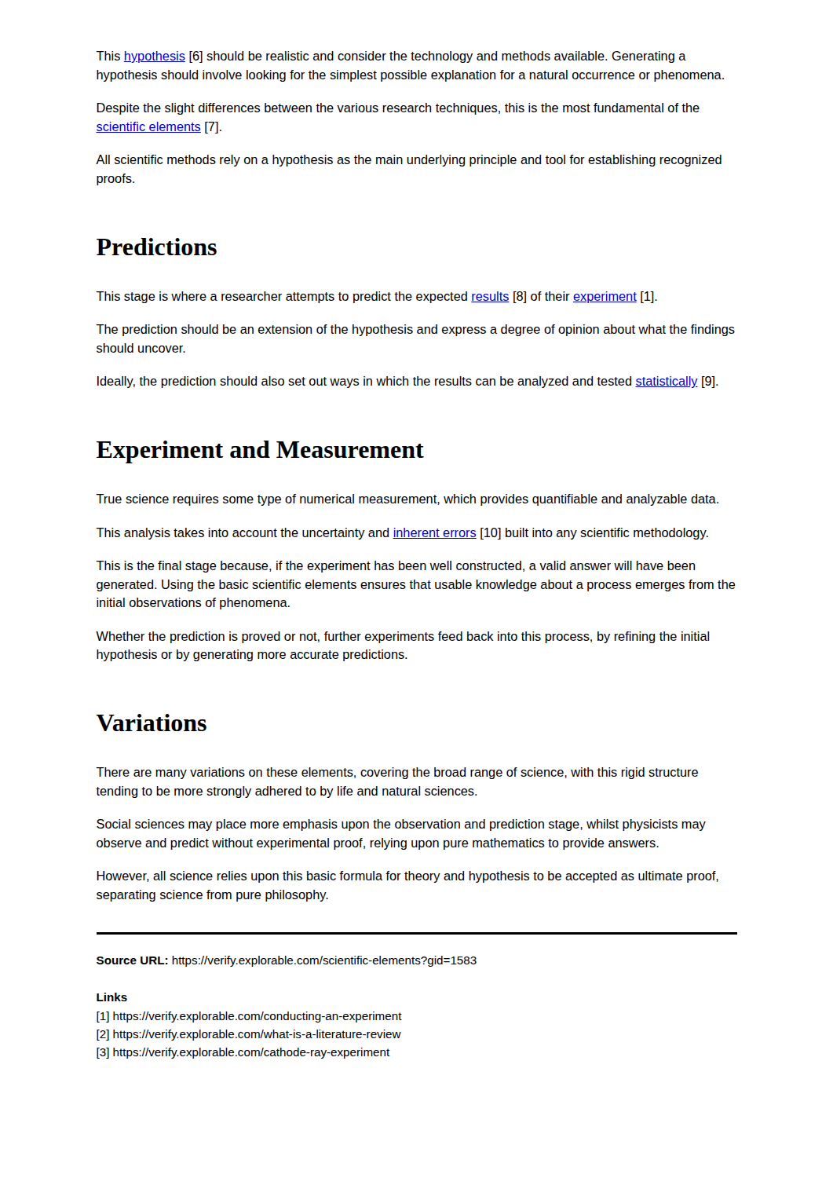This hypothesis [6] should be realistic and consider the technology and methods available. Generating a hypothesis should involve looking for the simplest possible explanation for a natural occurrence or phenomena.
Despite the slight differences between the various research techniques, this is the most fundamental of the scientific elements [7].
All scientific methods rely on a hypothesis as the main underlying principle and tool for establishing recognized proofs.
Predictions
This stage is where a researcher attempts to predict the expected results [8] of their experiment [1].
The prediction should be an extension of the hypothesis and express a degree of opinion about what the findings should uncover.
Ideally, the prediction should also set out ways in which the results can be analyzed and tested statistically [9].
Experiment and Measurement
True science requires some type of numerical measurement, which provides quantifiable and analyzable data.
This analysis takes into account the uncertainty and inherent errors [10] built into any scientific methodology.
This is the final stage because, if the experiment has been well constructed, a valid answer will have been generated. Using the basic scientific elements ensures that usable knowledge about a process emerges from the initial observations of phenomena.
Whether the prediction is proved or not, further experiments feed back into this process, by refining the initial hypothesis or by generating more accurate predictions.
Variations
There are many variations on these elements, covering the broad range of science, with this rigid structure tending to be more strongly adhered to by life and natural sciences.
Social sciences may place more emphasis upon the observation and prediction stage, whilst physicists may observe and predict without experimental proof, relying upon pure mathematics to provide answers.
However, all science relies upon this basic formula for theory and hypothesis to be accepted as ultimate proof, separating science from pure philosophy.
Source URL: https://verify.explorable.com/scientific-elements?gid=1583
Links
[1] https://verify.explorable.com/conducting-an-experiment
[2] https://verify.explorable.com/what-is-a-literature-review
[3] https://verify.explorable.com/cathode-ray-experiment